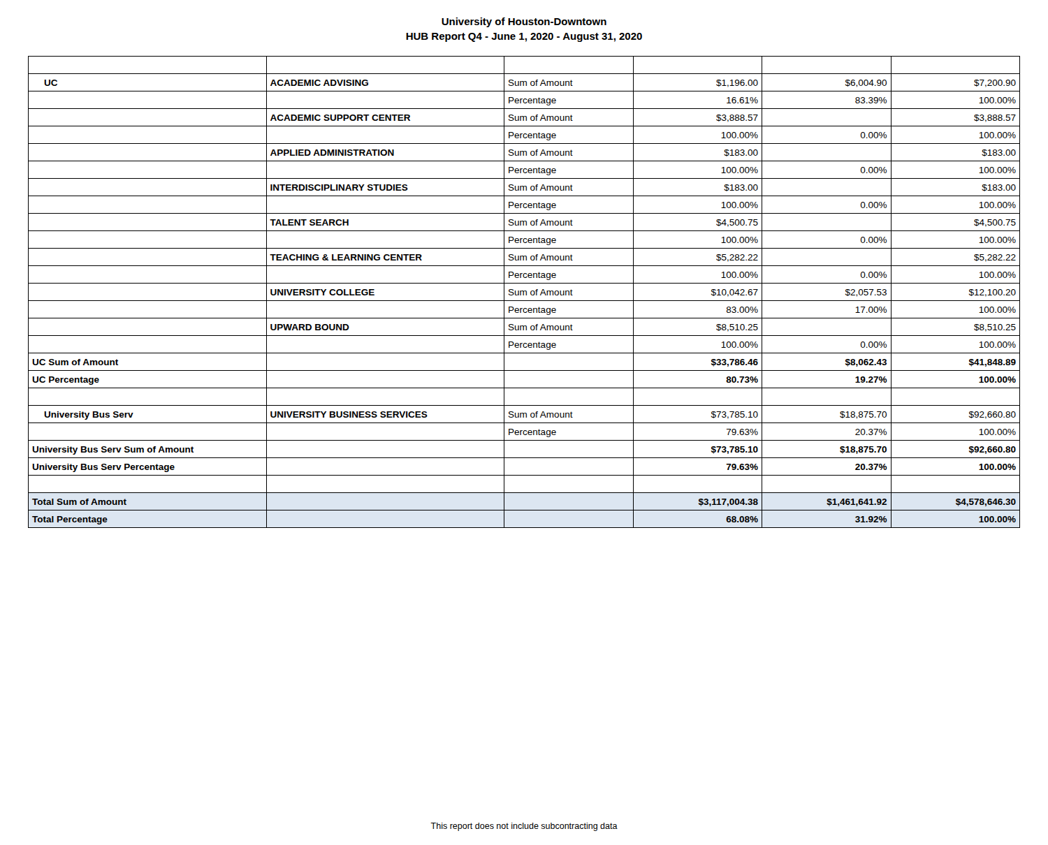University of Houston-Downtown
HUB Report Q4 - June 1, 2020 - August 31, 2020
| UC | ACADEMIC ADVISING | Sum of Amount | $1,196.00 | $6,004.90 | $7,200.90 |
| | | Percentage | 16.61% | 83.39% | 100.00% |
| | ACADEMIC SUPPORT CENTER | Sum of Amount | $3,888.57 | | $3,888.57 |
| | | Percentage | 100.00% | 0.00% | 100.00% |
| | APPLIED ADMINISTRATION | Sum of Amount | $183.00 | | $183.00 |
| | | Percentage | 100.00% | 0.00% | 100.00% |
| | INTERDISCIPLINARY STUDIES | Sum of Amount | $183.00 | | $183.00 |
| | | Percentage | 100.00% | 0.00% | 100.00% |
| | TALENT SEARCH | Sum of Amount | $4,500.75 | | $4,500.75 |
| | | Percentage | 100.00% | 0.00% | 100.00% |
| | TEACHING & LEARNING CENTER | Sum of Amount | $5,282.22 | | $5,282.22 |
| | | Percentage | 100.00% | 0.00% | 100.00% |
| | UNIVERSITY COLLEGE | Sum of Amount | $10,042.67 | $2,057.53 | $12,100.20 |
| | | Percentage | 83.00% | 17.00% | 100.00% |
| | UPWARD BOUND | Sum of Amount | $8,510.25 | | $8,510.25 |
| | | Percentage | 100.00% | 0.00% | 100.00% |
| UC Sum of Amount | | | $33,786.46 | $8,062.43 | $41,848.89 |
| UC Percentage | | | 80.73% | 19.27% | 100.00% |
| University Bus Serv | UNIVERSITY BUSINESS SERVICES | Sum of Amount | $73,785.10 | $18,875.70 | $92,660.80 |
| | | Percentage | 79.63% | 20.37% | 100.00% |
| University Bus Serv Sum of Amount | | | $73,785.10 | $18,875.70 | $92,660.80 |
| University Bus Serv Percentage | | | 79.63% | 20.37% | 100.00% |
| Total Sum of Amount | | | $3,117,004.38 | $1,461,641.92 | $4,578,646.30 |
| Total Percentage | | | 68.08% | 31.92% | 100.00% |
This report does not include subcontracting data